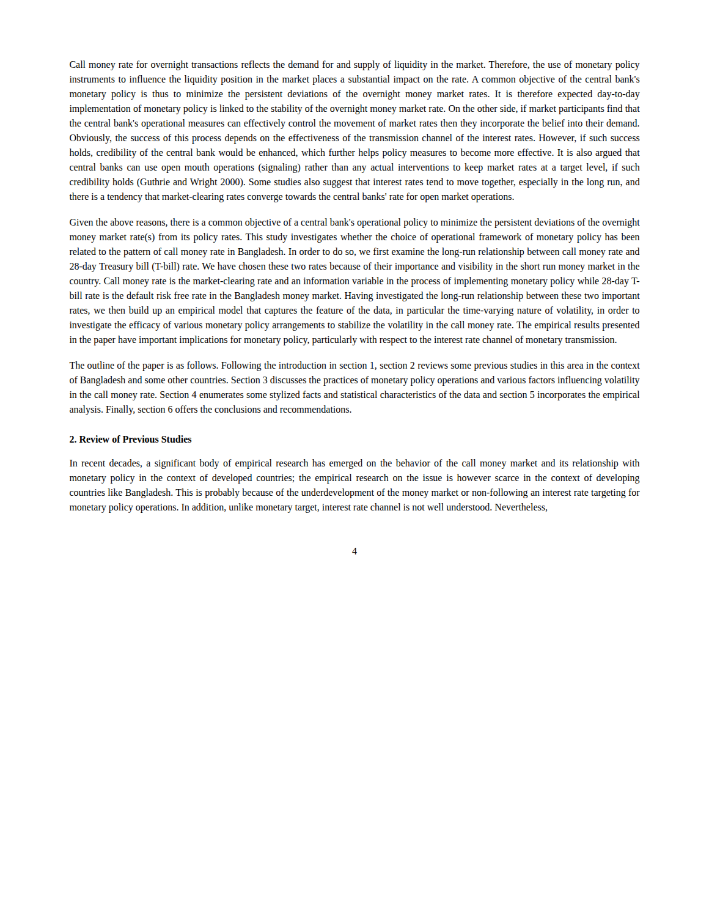Call money rate for overnight transactions reflects the demand for and supply of liquidity in the market. Therefore, the use of monetary policy instruments to influence the liquidity position in the market places a substantial impact on the rate. A common objective of the central bank's monetary policy is thus to minimize the persistent deviations of the overnight money market rates. It is therefore expected day-to-day implementation of monetary policy is linked to the stability of the overnight money market rate. On the other side, if market participants find that the central bank's operational measures can effectively control the movement of market rates then they incorporate the belief into their demand. Obviously, the success of this process depends on the effectiveness of the transmission channel of the interest rates. However, if such success holds, credibility of the central bank would be enhanced, which further helps policy measures to become more effective. It is also argued that central banks can use open mouth operations (signaling) rather than any actual interventions to keep market rates at a target level, if such credibility holds (Guthrie and Wright 2000). Some studies also suggest that interest rates tend to move together, especially in the long run, and there is a tendency that market-clearing rates converge towards the central banks' rate for open market operations.
Given the above reasons, there is a common objective of a central bank's operational policy to minimize the persistent deviations of the overnight money market rate(s) from its policy rates. This study investigates whether the choice of operational framework of monetary policy has been related to the pattern of call money rate in Bangladesh. In order to do so, we first examine the long-run relationship between call money rate and 28-day Treasury bill (T-bill) rate. We have chosen these two rates because of their importance and visibility in the short run money market in the country. Call money rate is the market-clearing rate and an information variable in the process of implementing monetary policy while 28-day T-bill rate is the default risk free rate in the Bangladesh money market. Having investigated the long-run relationship between these two important rates, we then build up an empirical model that captures the feature of the data, in particular the time-varying nature of volatility, in order to investigate the efficacy of various monetary policy arrangements to stabilize the volatility in the call money rate. The empirical results presented in the paper have important implications for monetary policy, particularly with respect to the interest rate channel of monetary transmission.
The outline of the paper is as follows. Following the introduction in section 1, section 2 reviews some previous studies in this area in the context of Bangladesh and some other countries. Section 3 discusses the practices of monetary policy operations and various factors influencing volatility in the call money rate. Section 4 enumerates some stylized facts and statistical characteristics of the data and section 5 incorporates the empirical analysis. Finally, section 6 offers the conclusions and recommendations.
2. Review of Previous Studies
In recent decades, a significant body of empirical research has emerged on the behavior of the call money market and its relationship with monetary policy in the context of developed countries; the empirical research on the issue is however scarce in the context of developing countries like Bangladesh. This is probably because of the underdevelopment of the money market or non-following an interest rate targeting for monetary policy operations. In addition, unlike monetary target, interest rate channel is not well understood. Nevertheless,
4